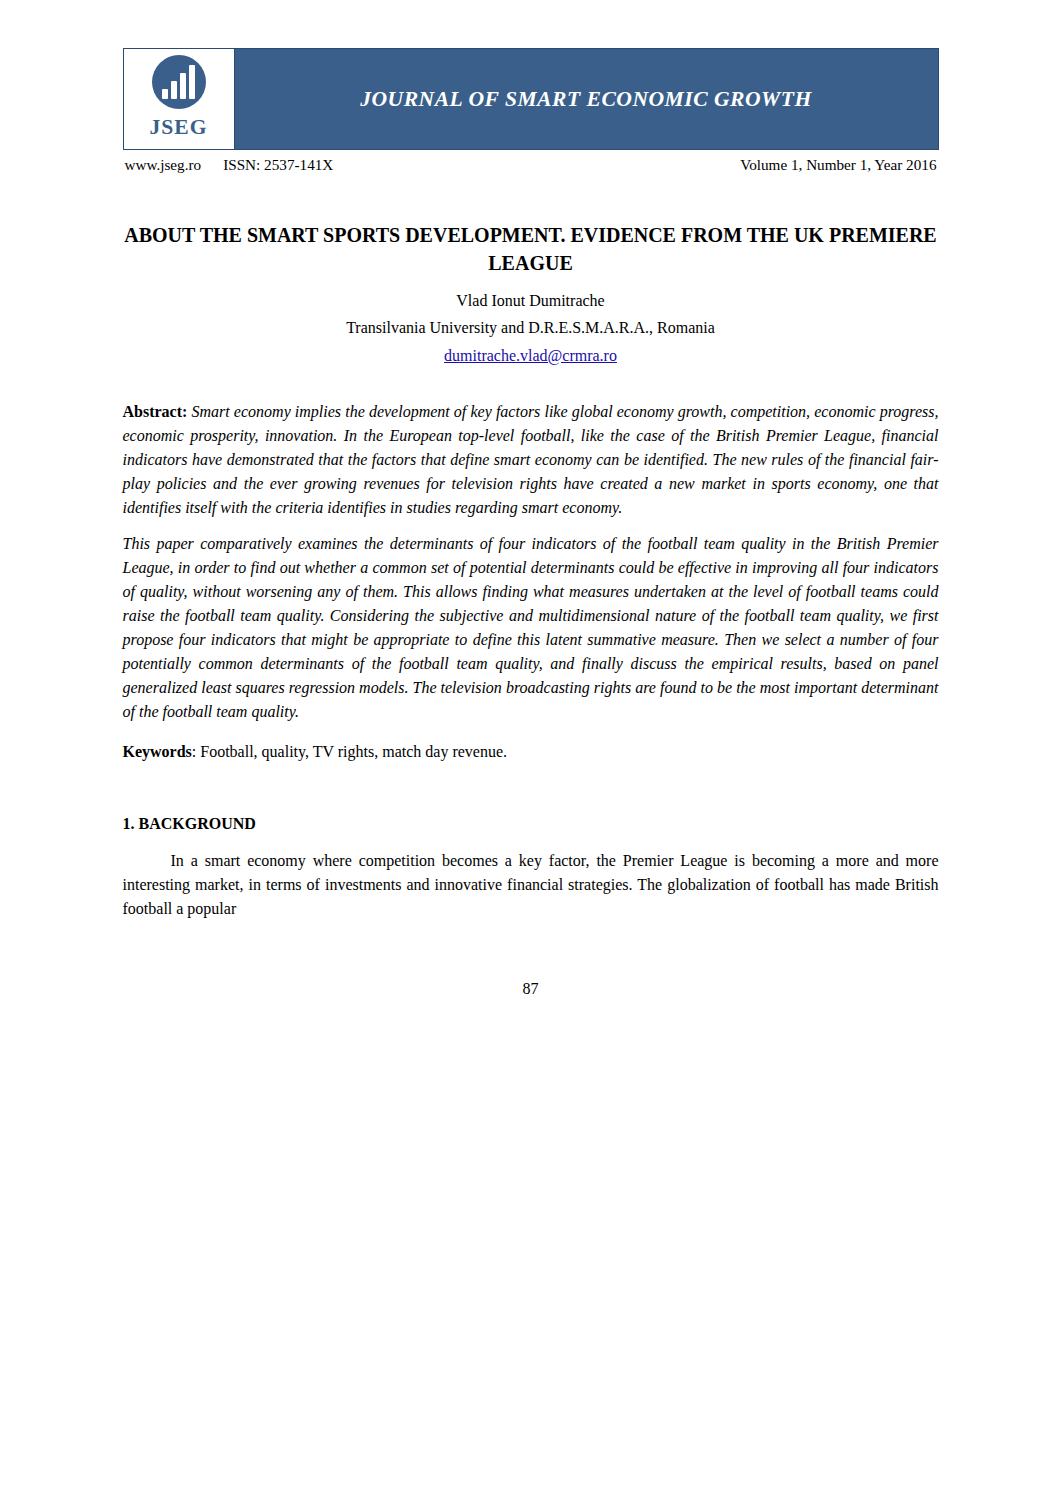JSEG
JOURNAL OF SMART ECONOMIC GROWTH
www.jseg.ro ISSN: 2537-141X
Volume 1, Number 1, Year 2016
About the Smart Sports Development. Evidence from the UK Premiere League
Vlad Ionut Dumitrache
Transilvania University and D.R.E.S.M.A.R.A., Romania
dumitrache.vlad@crmra.ro
Abstract: Smart economy implies the development of key factors like global economy growth, competition, economic progress, economic prosperity, innovation. In the European top-level football, like the case of the British Premier League, financial indicators have demonstrated that the factors that define smart economy can be identified. The new rules of the financial fair-play policies and the ever growing revenues for television rights have created a new market in sports economy, one that identifies itself with the criteria identifies in studies regarding smart economy.
This paper comparatively examines the determinants of four indicators of the football team quality in the British Premier League, in order to find out whether a common set of potential determinants could be effective in improving all four indicators of quality, without worsening any of them. This allows finding what measures undertaken at the level of football teams could raise the football team quality. Considering the subjective and multidimensional nature of the football team quality, we first propose four indicators that might be appropriate to define this latent summative measure. Then we select a number of four potentially common determinants of the football team quality, and finally discuss the empirical results, based on panel generalized least squares regression models. The television broadcasting rights are found to be the most important determinant of the football team quality.
Keywords: Football, quality, TV rights, match day revenue.
1. Background
In a smart economy where competition becomes a key factor, the Premier League is becoming a more and more interesting market, in terms of investments and innovative financial strategies. The globalization of football has made British football a popular
87